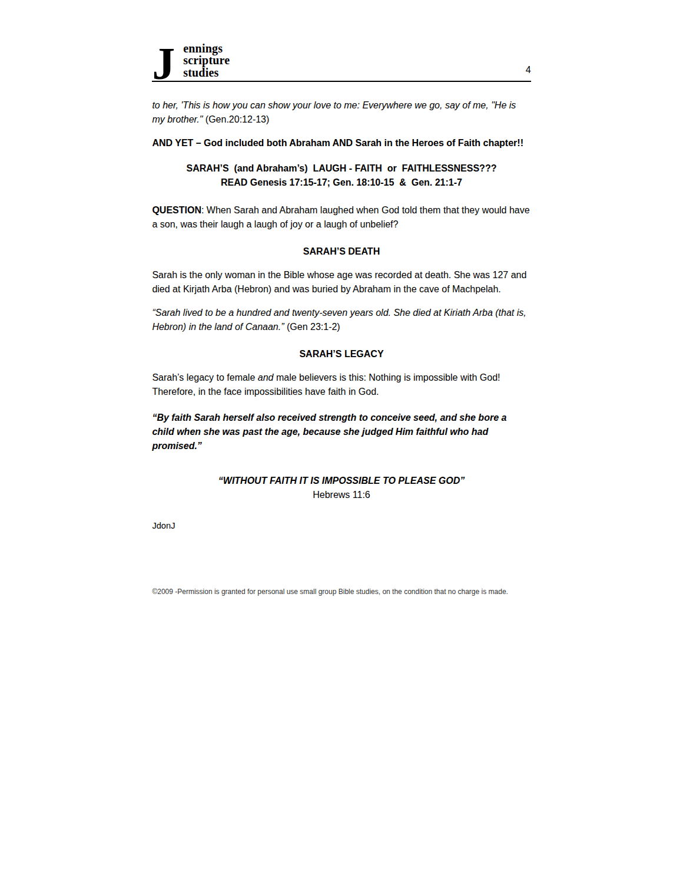J ennings scripture studies
4
to her, 'This is how you can show your love to me: Everywhere we go, say of me, "He is my brother." (Gen.20:12-13)
AND YET – God included both Abraham AND Sarah in the Heroes of Faith chapter!!
SARAH’S (and Abraham’s) LAUGH - FAITH or FAITHLESSNESS???
READ Genesis 17:15-17; Gen. 18:10-15 & Gen. 21:1-7
QUESTION: When Sarah and Abraham laughed when God told them that they would have a son, was their laugh a laugh of joy or a laugh of unbelief?
SARAH’S DEATH
Sarah is the only woman in the Bible whose age was recorded at death. She was 127 and died at Kirjath Arba (Hebron) and was buried by Abraham in the cave of Machpelah.
“Sarah lived to be a hundred and twenty-seven years old. She died at Kiriath Arba (that is, Hebron) in the land of Canaan.” (Gen 23:1-2)
SARAH’S LEGACY
Sarah’s legacy to female and male believers is this: Nothing is impossible with God! Therefore, in the face impossibilities have faith in God.
“By faith Sarah herself also received strength to conceive seed, and she bore a child when she was past the age, because she judged Him faithful who had promised.”
“WITHOUT FAITH IT IS IMPOSSIBLE TO PLEASE GOD”
Hebrews 11:6
JdonJ
©2009 -Permission is granted for personal use small group Bible studies, on the condition that no charge is made.